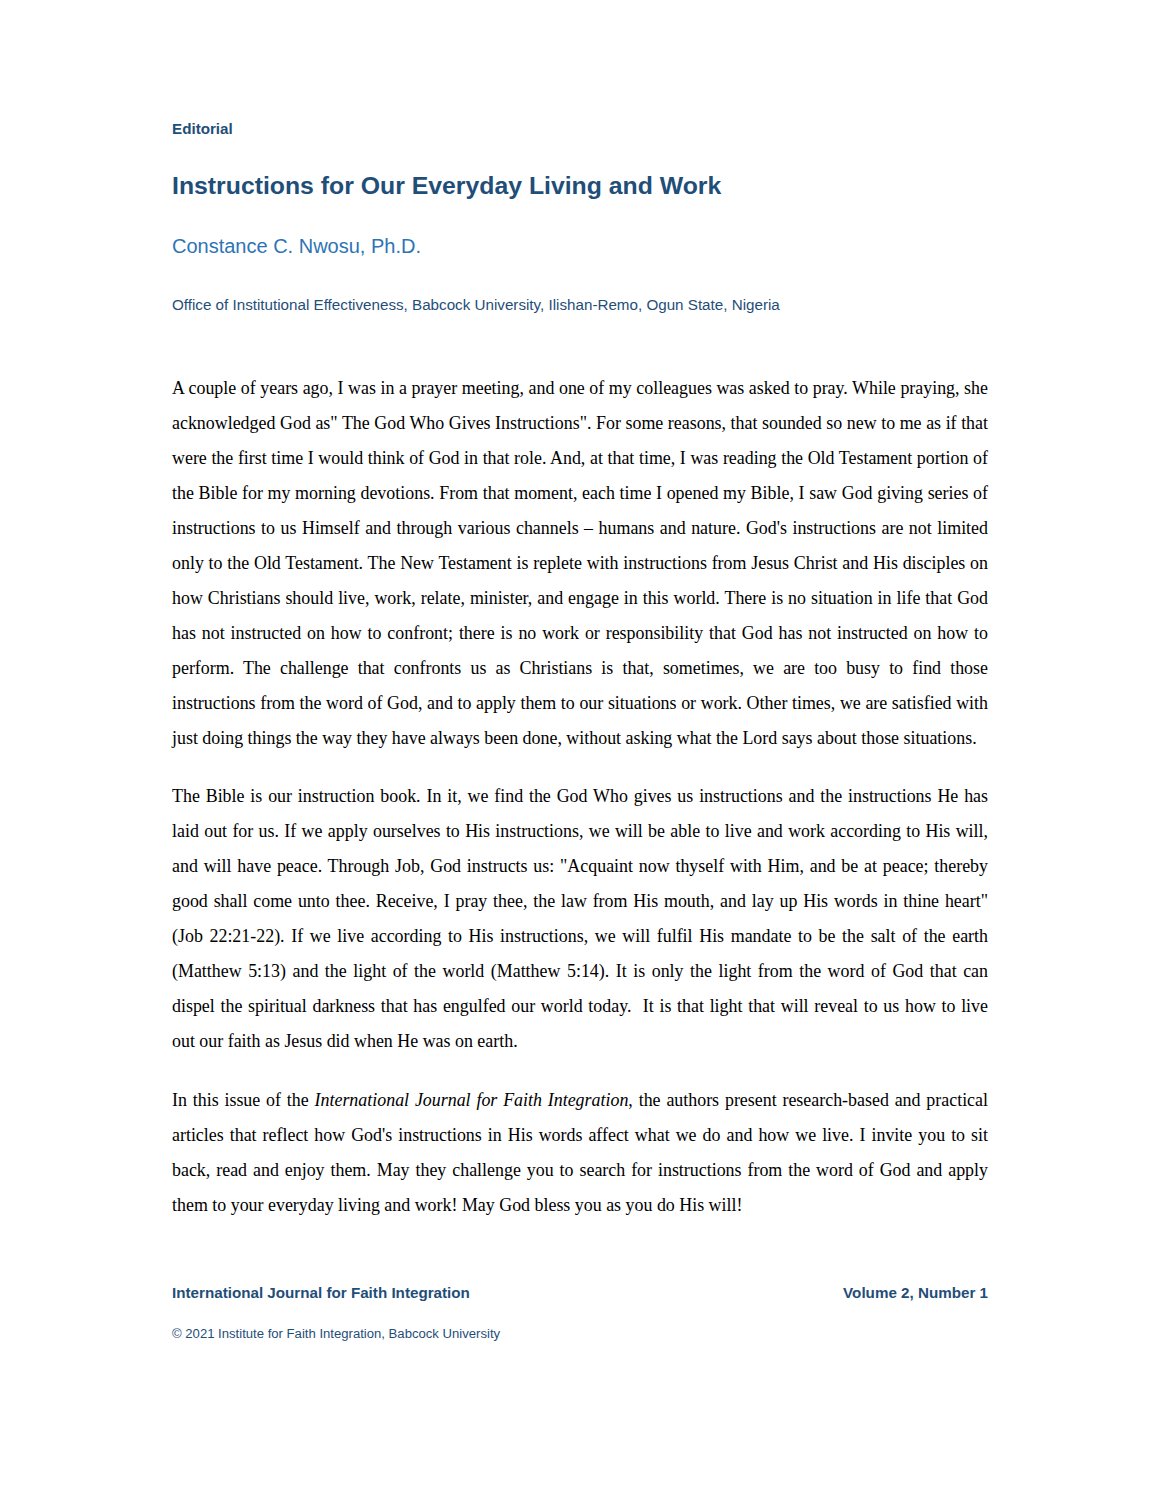Editorial
Instructions for Our Everyday Living and Work
Constance C. Nwosu, Ph.D.
Office of Institutional Effectiveness, Babcock University, Ilishan-Remo, Ogun State, Nigeria
A couple of years ago, I was in a prayer meeting, and one of my colleagues was asked to pray. While praying, she acknowledged God as" The God Who Gives Instructions". For some reasons, that sounded so new to me as if that were the first time I would think of God in that role. And, at that time, I was reading the Old Testament portion of the Bible for my morning devotions. From that moment, each time I opened my Bible, I saw God giving series of instructions to us Himself and through various channels – humans and nature. God's instructions are not limited only to the Old Testament. The New Testament is replete with instructions from Jesus Christ and His disciples on how Christians should live, work, relate, minister, and engage in this world. There is no situation in life that God has not instructed on how to confront; there is no work or responsibility that God has not instructed on how to perform. The challenge that confronts us as Christians is that, sometimes, we are too busy to find those instructions from the word of God, and to apply them to our situations or work. Other times, we are satisfied with just doing things the way they have always been done, without asking what the Lord says about those situations.
The Bible is our instruction book. In it, we find the God Who gives us instructions and the instructions He has laid out for us. If we apply ourselves to His instructions, we will be able to live and work according to His will, and will have peace. Through Job, God instructs us: "Acquaint now thyself with Him, and be at peace; thereby good shall come unto thee. Receive, I pray thee, the law from His mouth, and lay up His words in thine heart" (Job 22:21-22). If we live according to His instructions, we will fulfil His mandate to be the salt of the earth (Matthew 5:13) and the light of the world (Matthew 5:14). It is only the light from the word of God that can dispel the spiritual darkness that has engulfed our world today. It is that light that will reveal to us how to live out our faith as Jesus did when He was on earth.
In this issue of the International Journal for Faith Integration, the authors present research-based and practical articles that reflect how God's instructions in His words affect what we do and how we live. I invite you to sit back, read and enjoy them. May they challenge you to search for instructions from the word of God and apply them to your everyday living and work! May God bless you as you do His will!
International Journal for Faith Integration Volume 2, Number 1
© 2021 Institute for Faith Integration, Babcock University